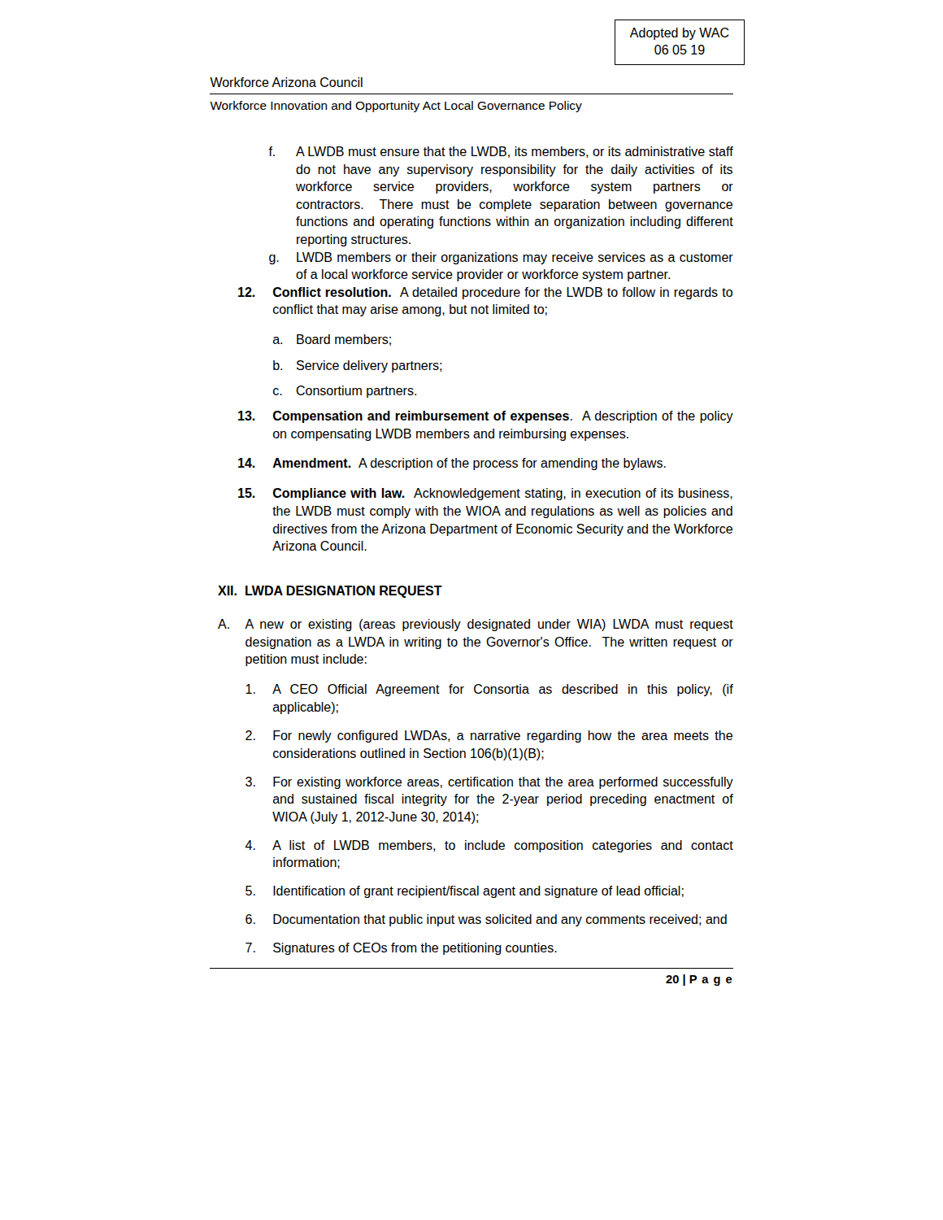Adopted by WAC
06 05 19
Workforce Arizona Council
Workforce Innovation and Opportunity Act Local Governance Policy
f. A LWDB must ensure that the LWDB, its members, or its administrative staff do not have any supervisory responsibility for the daily activities of its workforce service providers, workforce system partners or contractors. There must be complete separation between governance functions and operating functions within an organization including different reporting structures.
g. LWDB members or their organizations may receive services as a customer of a local workforce service provider or workforce system partner.
12. Conflict resolution. A detailed procedure for the LWDB to follow in regards to conflict that may arise among, but not limited to;
a. Board members;
b. Service delivery partners;
c. Consortium partners.
13. Compensation and reimbursement of expenses. A description of the policy on compensating LWDB members and reimbursing expenses.
14. Amendment. A description of the process for amending the bylaws.
15. Compliance with law. Acknowledgement stating, in execution of its business, the LWDB must comply with the WIOA and regulations as well as policies and directives from the Arizona Department of Economic Security and the Workforce Arizona Council.
XII. LWDA DESIGNATION REQUEST
A. A new or existing (areas previously designated under WIA) LWDA must request designation as a LWDA in writing to the Governor's Office. The written request or petition must include:
1. A CEO Official Agreement for Consortia as described in this policy, (if applicable);
2. For newly configured LWDAs, a narrative regarding how the area meets the considerations outlined in Section 106(b)(1)(B);
3. For existing workforce areas, certification that the area performed successfully and sustained fiscal integrity for the 2-year period preceding enactment of WIOA (July 1, 2012-June 30, 2014);
4. A list of LWDB members, to include composition categories and contact information;
5. Identification of grant recipient/fiscal agent and signature of lead official;
6. Documentation that public input was solicited and any comments received; and
7. Signatures of CEOs from the petitioning counties.
20 | P a g e